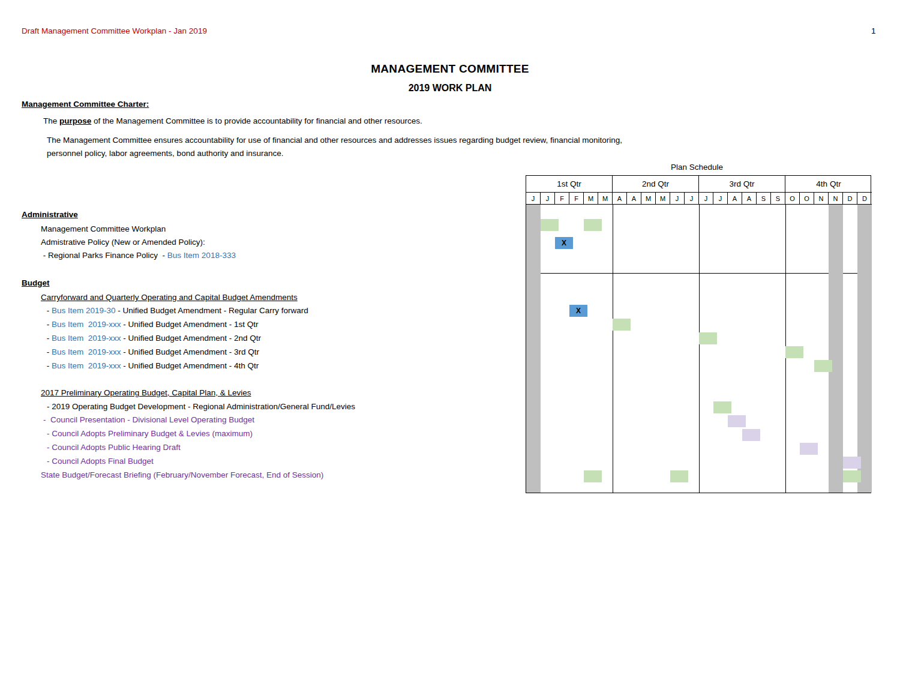Draft Management Committee Workplan - Jan 2019
1
MANAGEMENT COMMITTEE
2019 WORK PLAN
Management Committee Charter:
The purpose of the Management Committee is to provide accountability for financial and other resources.
The Management Committee ensures accountability for use of financial and other resources and addresses issues regarding budget review, financial monitoring,
personnel policy, labor agreements, bond authority and insurance.
Administrative
Management Committee Workplan
Admistrative Policy (New or Amended Policy):
- Regional Parks Finance Policy - Bus Item 2018-333
Budget
Carryforward and Quarterly Operating and Capital Budget Amendments
- Bus Item 2019-30 - Unified Budget Amendment - Regular Carry forward
- Bus Item 2019-xxx - Unified Budget Amendment - 1st Qtr
- Bus Item 2019-xxx - Unified Budget Amendment - 2nd Qtr
- Bus Item 2019-xxx - Unified Budget Amendment - 3rd Qtr
- Bus Item 2019-xxx - Unified Budget Amendment - 4th Qtr
2017 Preliminary Operating Budget, Capital Plan, & Levies
- 2019 Operating Budget Development - Regional Administration/General Fund/Levies
- Council Presentation - Divisional Level Operating Budget
- Council Adopts Preliminary Budget & Levies (maximum)
- Council Adopts Public Hearing Draft
- Council Adopts Final Budget
State Budget/Forecast Briefing (February/November Forecast, End of Session)
Plan Schedule
1st Qtr
2nd Qtr
3rd Qtr
4th Qtr
J
J
F
F
M
M
A
A
M
M
J
J
J
J
A
A
S
S
O
O
N
N
D
D
X
X